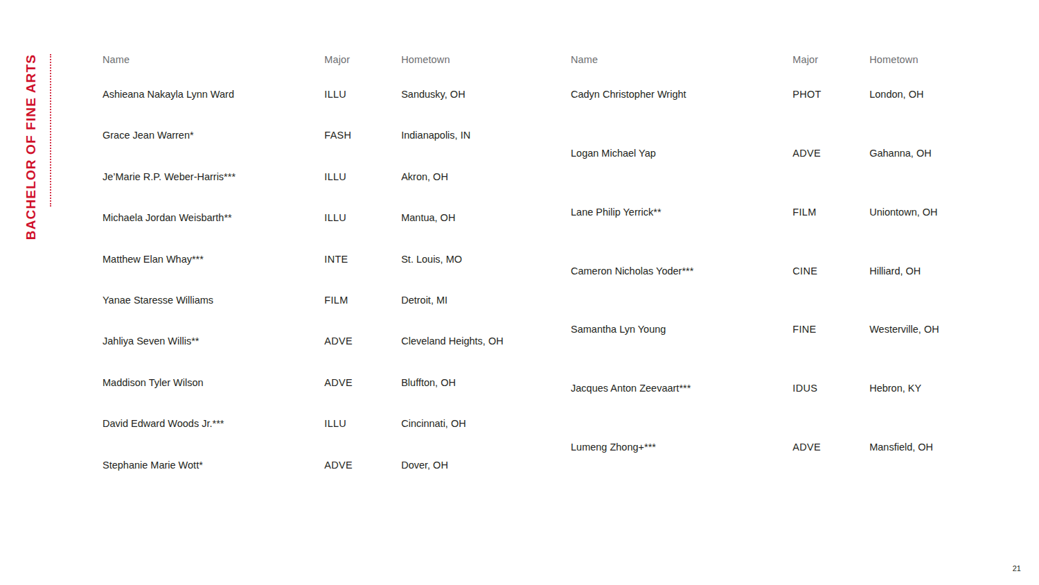Bachelor of Fine Arts
| Name | Major | Hometown |
| --- | --- | --- |
| Ashieana Nakayla Lynn Ward | ILLU | Sandusky, OH |
| Grace Jean Warren* | FASH | Indianapolis, IN |
| Je’Marie R.P. Weber-Harris*** | ILLU | Akron, OH |
| Michaela Jordan Weisbarth** | ILLU | Mantua, OH |
| Matthew Elan Whay*** | INTE | St. Louis, MO |
| Yanae Staresse Williams | FILM | Detroit, MI |
| Jahliya Seven Willis** | ADVE | Cleveland Heights, OH |
| Maddison Tyler Wilson | ADVE | Bluffton, OH |
| David Edward Woods Jr.*** | ILLU | Cincinnati, OH |
| Stephanie Marie Wott* | ADVE | Dover, OH |
| Name | Major | Hometown |
| --- | --- | --- |
| Cadyn Christopher Wright | PHOT | London, OH |
| Logan Michael Yap | ADVE | Gahanna, OH |
| Lane Philip Yerrick** | FILM | Uniontown, OH |
| Cameron Nicholas Yoder*** | CINE | Hilliard, OH |
| Samantha Lyn Young | FINE | Westerville, OH |
| Jacques Anton Zeevaart*** | IDUS | Hebron, KY |
| Lumeng Zhong+*** | ADVE | Mansfield, OH |
21